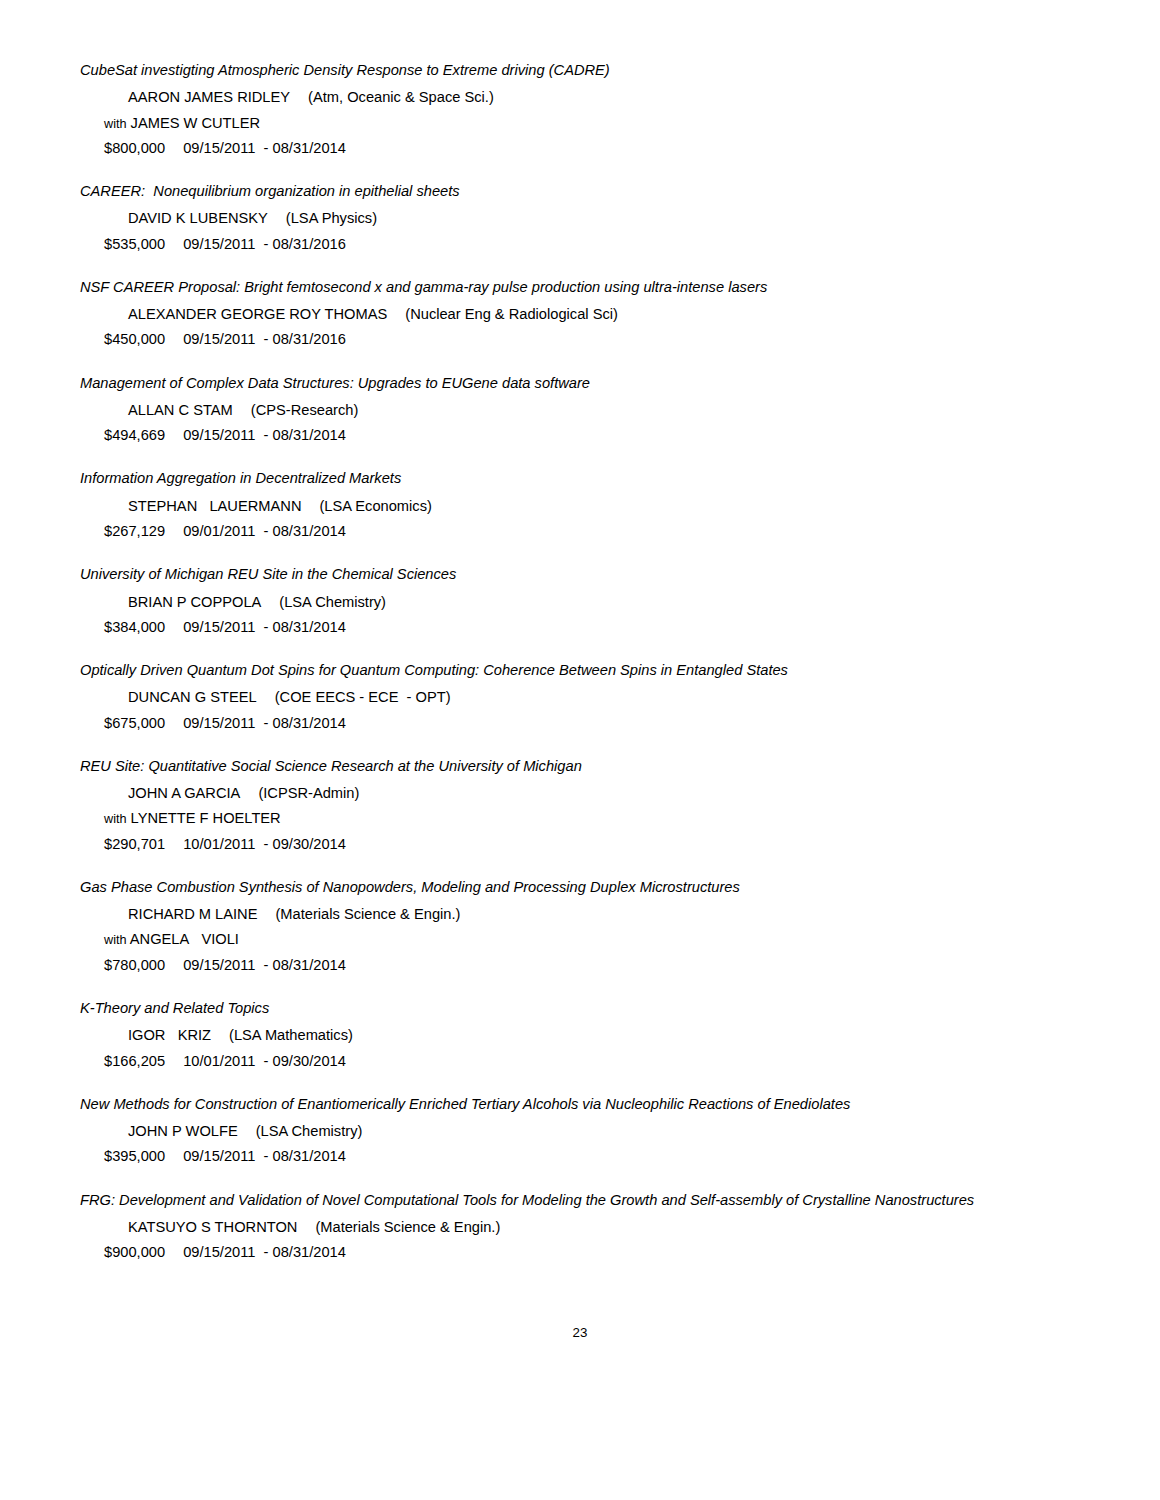CubeSat investigting Atmospheric Density Response to Extreme driving (CADRE)
AARON JAMES RIDLEY(Atm, Oceanic & Space Sci.)
with JAMES W CUTLER
$800,00009/15/2011 - 08/31/2014
CAREER: Nonequilibrium organization in epithelial sheets
DAVID K LUBENSKY(LSA Physics)
$535,00009/15/2011 - 08/31/2016
NSF CAREER Proposal: Bright femtosecond x and gamma-ray pulse production using ultra-intense lasers
ALEXANDER GEORGE ROY THOMAS(Nuclear Eng & Radiological Sci)
$450,00009/15/2011 - 08/31/2016
Management of Complex Data Structures: Upgrades to EUGene data software
ALLAN C STAM(CPS-Research)
$494,66909/15/2011 - 08/31/2014
Information Aggregation in Decentralized Markets
STEPHAN LAUERMANN(LSA Economics)
$267,12909/01/2011 - 08/31/2014
University of Michigan REU Site in the Chemical Sciences
BRIAN P COPPOLA(LSA Chemistry)
$384,00009/15/2011 - 08/31/2014
Optically Driven Quantum Dot Spins for Quantum Computing: Coherence Between Spins in Entangled States
DUNCAN G STEEL(COE EECS - ECE - OPT)
$675,00009/15/2011 - 08/31/2014
REU Site: Quantitative Social Science Research at the University of Michigan
JOHN A GARCIA(ICPSR-Admin)
with LYNETTE F HOELTER
$290,70110/01/2011 - 09/30/2014
Gas Phase Combustion Synthesis of Nanopowders, Modeling and Processing Duplex Microstructures
RICHARD M LAINE(Materials Science & Engin.)
with ANGELA VIOLI
$780,00009/15/2011 - 08/31/2014
K-Theory and Related Topics
IGOR KRIZ(LSA Mathematics)
$166,20510/01/2011 - 09/30/2014
New Methods for Construction of Enantiomerically Enriched Tertiary Alcohols via Nucleophilic Reactions of Enediolates
JOHN P WOLFE(LSA Chemistry)
$395,00009/15/2011 - 08/31/2014
FRG: Development and Validation of Novel Computational Tools for Modeling the Growth and Self-assembly of Crystalline Nanostructures
KATSUYO S THORNTON(Materials Science & Engin.)
$900,00009/15/2011 - 08/31/2014
23